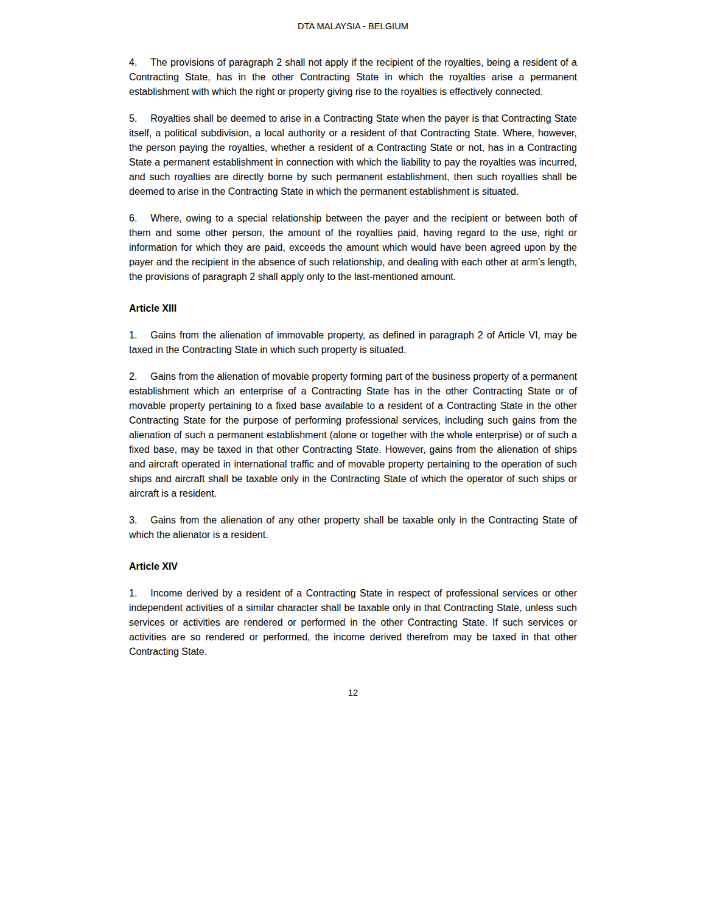DTA MALAYSIA - BELGIUM
4. The provisions of paragraph 2 shall not apply if the recipient of the royalties, being a resident of a Contracting State, has in the other Contracting State in which the royalties arise a permanent establishment with which the right or property giving rise to the royalties is effectively connected.
5. Royalties shall be deemed to arise in a Contracting State when the payer is that Contracting State itself, a political subdivision, a local authority or a resident of that Contracting State. Where, however, the person paying the royalties, whether a resident of a Contracting State or not, has in a Contracting State a permanent establishment in connection with which the liability to pay the royalties was incurred, and such royalties are directly borne by such permanent establishment, then such royalties shall be deemed to arise in the Contracting State in which the permanent establishment is situated.
6. Where, owing to a special relationship between the payer and the recipient or between both of them and some other person, the amount of the royalties paid, having regard to the use, right or information for which they are paid, exceeds the amount which would have been agreed upon by the payer and the recipient in the absence of such relationship, and dealing with each other at arm's length, the provisions of paragraph 2 shall apply only to the last-mentioned amount.
Article XIII
1. Gains from the alienation of immovable property, as defined in paragraph 2 of Article VI, may be taxed in the Contracting State in which such property is situated.
2. Gains from the alienation of movable property forming part of the business property of a permanent establishment which an enterprise of a Contracting State has in the other Contracting State or of movable property pertaining to a fixed base available to a resident of a Contracting State in the other Contracting State for the purpose of performing professional services, including such gains from the alienation of such a permanent establishment (alone or together with the whole enterprise) or of such a fixed base, may be taxed in that other Contracting State. However, gains from the alienation of ships and aircraft operated in international traffic and of movable property pertaining to the operation of such ships and aircraft shall be taxable only in the Contracting State of which the operator of such ships or aircraft is a resident.
3. Gains from the alienation of any other property shall be taxable only in the Contracting State of which the alienator is a resident.
Article XIV
1. Income derived by a resident of a Contracting State in respect of professional services or other independent activities of a similar character shall be taxable only in that Contracting State, unless such services or activities are rendered or performed in the other Contracting State. If such services or activities are so rendered or performed, the income derived therefrom may be taxed in that other Contracting State.
12